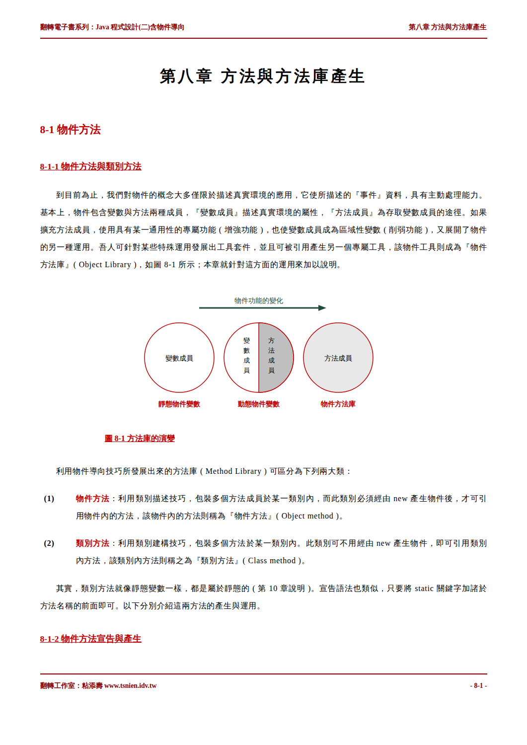翻轉電子書系列：Java 程式設計(二)含物件導向
第八章 方法與方法庫產生
第八章 方法與方法庫產生
8-1 物件方法
8-1-1 物件方法與類別方法
到目前為止，我們對物件的概念大多僅限於描述真實環境的應用，它使所描述的『事件』資料，具有主動處理能力。基本上，物件包含變數與方法兩種成員，『變數成員』描述真實環境的屬性，『方法成員』為存取變數成員的途徑。如果擴充方法成員，使用具有某一通用性的專屬功能 ( 增強功能 )，也使變數成員成為區域性變數 ( 削弱功能 )，又展開了物件的另一種運用。吾人可針對某些特殊運用發展出工具套件，並且可被引用產生另一個專屬工具，該物件工具則成為『物件方法庫』( Object Library )，如圖 8-1 所示；本章就針對這方面的運用來加以說明。
物件功能的變化 變數成員 變 數 成 員 方 法 成 員 方法成員 靜態物件變數 動態物件變數 物件方法庫
圖 8-1 方法庫的演變
利用物件導向技巧所發展出來的方法庫 ( Method Library ) 可區分為下列兩大類：
(1) 物件方法：利用類別描述技巧，包裝多個方法成員於某一類別內，而此類別必須經由 new 產生物件後，才可引用物件內的方法，該物件內的方法則稱為『物件方法』( Object method )。
(2) 類別方法：利用類別建構技巧，包裝多個方法於某一類別內。此類別可不用經由 new 產生物件，即可引用類別內方法，該類別內方法則稱之為『類別方法』( Class method )。
其實，類別方法就像靜態變數一樣，都是屬於靜態的 ( 第 10 章說明 )。宣告語法也類似，只要將 static 關鍵字加諸於方法名稱的前面即可。以下分別介紹這兩方法的產生與運用。
8-1-2 物件方法宣告與產生
翻轉工作室：粘添壽 www.tsnien.idv.tw
- 8-1 -